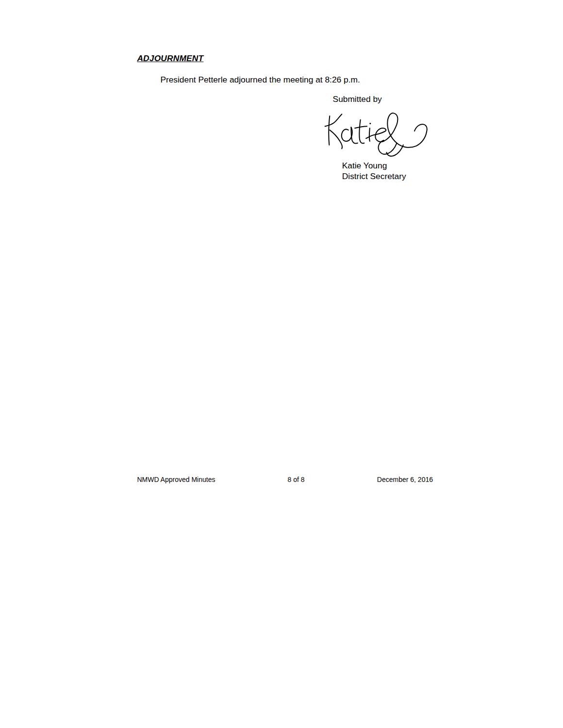ADJOURNMENT
President Petterle adjourned the meeting at 8:26 p.m.
Submitted by
Katie Young
District Secretary
NMWD Approved Minutes 8 of 8 December 6, 2016